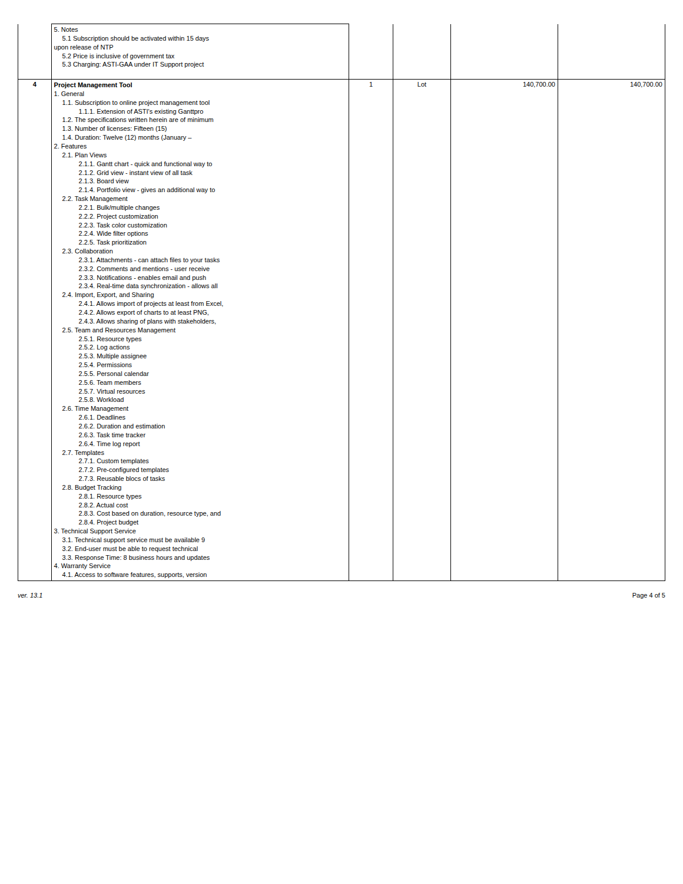| | 5. Notes 5.1 Subscription should be activated within 15 days upon release of NTP 5.2 Price is inclusive of government tax 5.3 Charging: ASTI-GAA under IT Support project | | | | |
| 4 | Project Management Tool 1. General 1.1. Subscription to online project management tool 1.1.1. Extension of ASTI's existing Ganttpro 1.2. The specifications written herein are of minimum 1.3. Number of licenses: Fifteen (15) 1.4. Duration: Twelve (12) months (January – 2. Features 2.1. Plan Views 2.1.1. Gantt chart - quick and functional way to 2.1.2. Grid view - instant view of all task 2.1.3. Board view 2.1.4. Portfolio view - gives an additional way to 2.2. Task Management 2.2.1. Bulk/multiple changes 2.2.2. Project customization 2.2.3. Task color customization 2.2.4. Wide filter options 2.2.5. Task prioritization 2.3. Collaboration 2.3.1. Attachments - can attach files to your tasks 2.3.2. Comments and mentions - user receive 2.3.3. Notifications - enables email and push 2.3.4. Real-time data synchronization - allows all 2.4. Import, Export, and Sharing 2.4.1. Allows import of projects at least from Excel, 2.4.2. Allows export of charts to at least PNG, 2.4.3. Allows sharing of plans with stakeholders, 2.5. Team and Resources Management 2.5.1. Resource types 2.5.2. Log actions 2.5.3. Multiple assignee 2.5.4. Permissions 2.5.5. Personal calendar 2.5.6. Team members 2.5.7. Virtual resources 2.5.8. Workload 2.6. Time Management 2.6.1. Deadlines 2.6.2. Duration and estimation 2.6.3. Task time tracker 2.6.4. Time log report 2.7. Templates 2.7.1. Custom templates 2.7.2. Pre-configured templates 2.7.3. Reusable blocs of tasks 2.8. Budget Tracking 2.8.1. Resource types 2.8.2. Actual cost 2.8.3. Cost based on duration, resource type, and 2.8.4. Project budget 3. Technical Support Service 3.1. Technical support service must be available 9 3.2. End-user must be able to request technical 3.3. Response Time: 8 business hours and updates 4. Warranty Service 4.1. Access to software features, supports, version | 1 | Lot | 140,700.00 | 140,700.00 |
ver. 13.1 Page 4 of 5